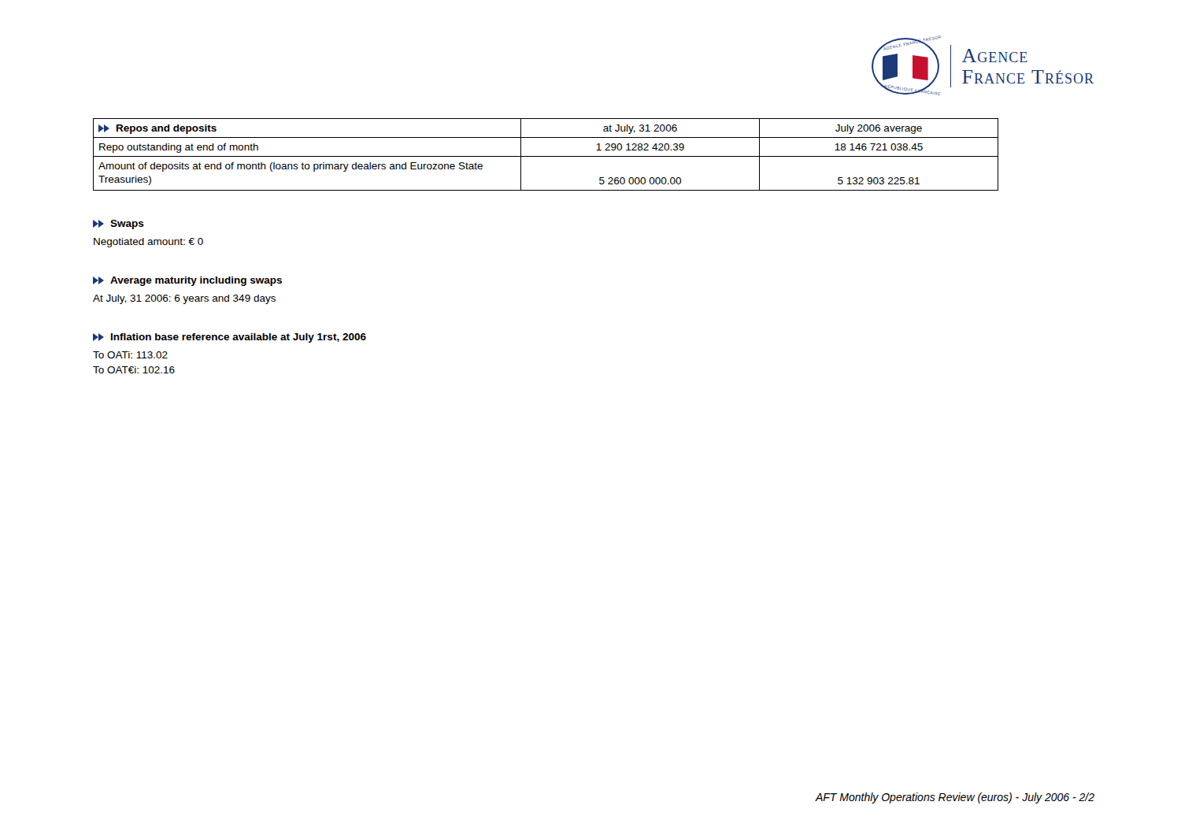AGENCE FRANCE TRÉSOR RÉPUBLIQUE FRANÇAISE
Agence
France Trésor
| Repos and deposits | at July, 31 2006 | July 2006 average |
| Repo outstanding at end of month | 1 290 1282 420.39 | 18 146 721 038.45 |
| Amount of deposits at end of month (loans to primary dealers and Eurozone State Treasuries) | 5 260 000 000.00 | 5 132 903 225.81 |
Swaps
Negotiated amount: € 0
Average maturity including swaps
At July, 31 2006: 6 years and 349 days
Inflation base reference available at July 1rst, 2006
To OATi: 113.02
To OAT€i: 102.16
AFT Monthly Operations Review (euros) - July 2006 - 2/2